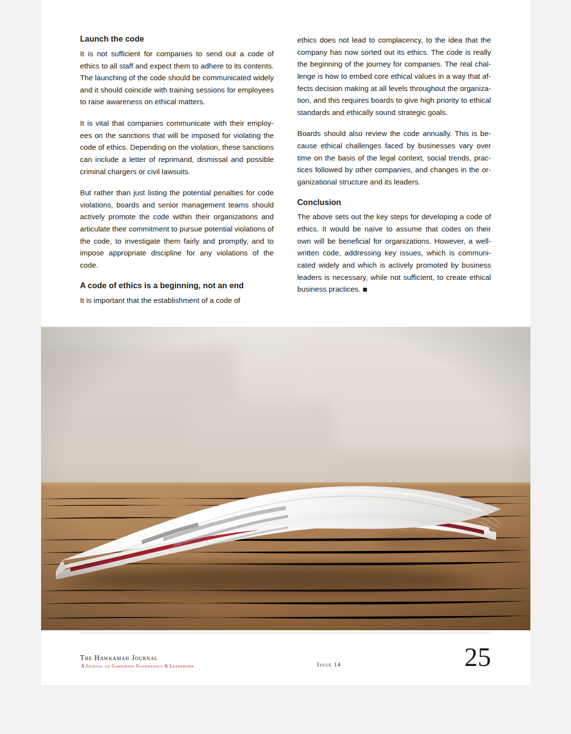Launch the code
It is not sufficient for companies to send out a code of ethics to all staff and expect them to adhere to its contents. The launching of the code should be communicated widely and it should coincide with training sessions for employees to raise awareness on ethical matters.
It is vital that companies communicate with their employees on the sanctions that will be imposed for violating the code of ethics. Depending on the violation, these sanctions can include a letter of reprimand, dismissal and possible criminal chargers or civil lawsuits.
But rather than just listing the potential penalties for code violations, boards and senior management teams should actively promote the code within their organizations and articulate their commitment to pursue potential violations of the code, to investigate them fairly and promptly, and to impose appropriate discipline for any violations of the code.
A code of ethics is a beginning, not an end
It is important that the establishment of a code of
ethics does not lead to complacency, to the idea that the company has now sorted out its ethics. The code is really the beginning of the journey for companies. The real challenge is how to embed core ethical values in a way that affects decision making at all levels throughout the organization, and this requires boards to give high priority to ethical standards and ethically sound strategic goals.
Boards should also review the code annually. This is because ethical challenges faced by businesses vary over time on the basis of the legal context, social trends, practices followed by other companies, and changes in the organizational structure and its leaders.
Conclusion
The above sets out the key steps for developing a code of ethics. It would be naïve to assume that codes on their own will be beneficial for organizations. However, a well-written code, addressing key issues, which is communicated widely and which is actively promoted by business leaders is necessary, while not sufficient, to create ethical business practices.
The Hawkamah Journal
A Journal on Corporate Governance & Leadership
Issue 14
25